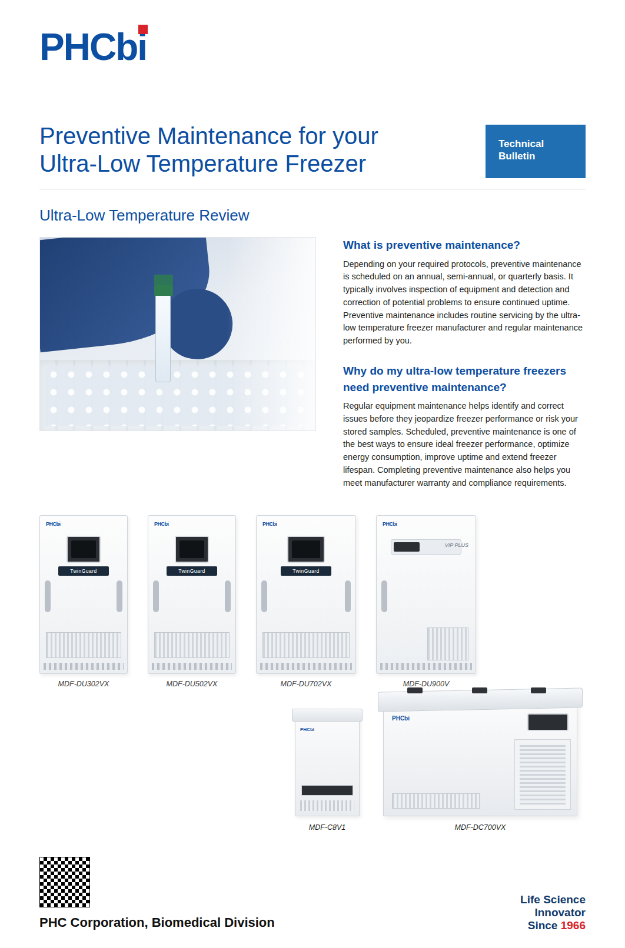PHCbi
Preventive Maintenance for your
Ultra-Low Temperature Freezer
Technical
Bulletin
Ultra-Low Temperature Review
What is preventive maintenance?
Depending on your required protocols, preventive maintenance is scheduled on an annual, semi-annual, or quarterly basis. It typically involves inspection of equipment and detection and correction of potential problems to ensure continued uptime. Preventive maintenance includes routine servicing by the ultra-low temperature freezer manufacturer and regular maintenance performed by you.
Why do my ultra-low temperature freezers
need preventive maintenance?
Regular equipment maintenance helps identify and correct issues before they jeopardize freezer performance or risk your stored samples. Scheduled, preventive maintenance is one of the best ways to ensure ideal freezer performance, optimize energy consumption, improve uptime and extend freezer lifespan. Completing preventive maintenance also helps you meet manufacturer warranty and compliance requirements.
PHCbi
TwinGuard
MDF-DU302VX
PHCbi
TwinGuard
MDF-DU502VX
PHCbi
TwinGuard
MDF-DU702VX
PHCbi
VIP PLUS
MDF-DU900V
PHCbi
MDF-C8V1
PHCbi
MDF-DC700VX
PHC Corporation, Biomedical Division
Life Science
Innovator
Since 1966